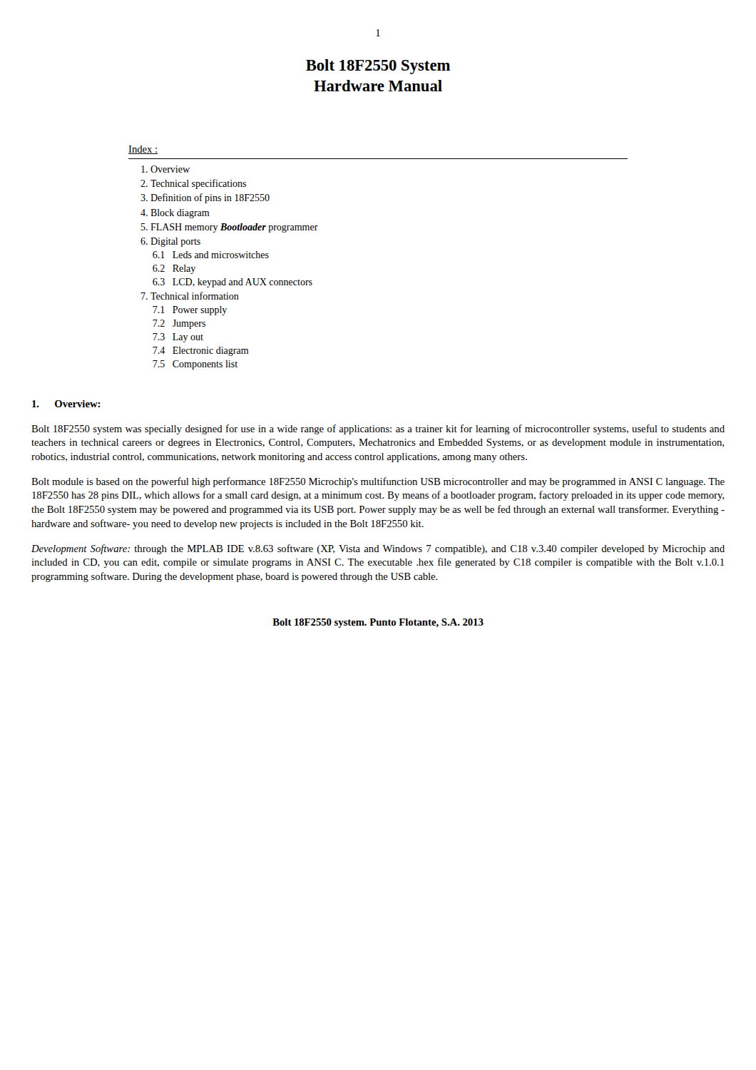1
Bolt 18F2550 System
Hardware Manual
Index :
Overview
Technical specifications
Definition of pins in 18F2550
Block diagram
FLASH memory Bootloader programmer
Digital ports
6.1 Leds and microswitches
6.2 Relay
6.3 LCD, keypad and AUX connectors
Technical information
7.1 Power supply
7.2 Jumpers
7.3 Lay out
7.4 Electronic diagram
7.5 Components list
1. Overview:
Bolt 18F2550 system was specially designed for use in a wide range of applications: as a trainer kit for learning of microcontroller systems, useful to students and teachers in technical careers or degrees in Electronics, Control, Computers, Mechatronics and Embedded Systems, or as development module in instrumentation, robotics, industrial control, communications, network monitoring and access control applications, among many others.
Bolt module is based on the powerful high performance 18F2550 Microchip's multifunction USB microcontroller and may be programmed in ANSI C language. The 18F2550 has 28 pins DIL, which allows for a small card design, at a minimum cost. By means of a bootloader program, factory preloaded in its upper code memory, the Bolt 18F2550 system may be powered and programmed via its USB port. Power supply may be as well be fed through an external wall transformer. Everything -hardware and software- you need to develop new projects is included in the Bolt 18F2550 kit.
Development Software: through the MPLAB IDE v.8.63 software (XP, Vista and Windows 7 compatible), and C18 v.3.40 compiler developed by Microchip and included in CD, you can edit, compile or simulate programs in ANSI C. The executable .hex file generated by C18 compiler is compatible with the Bolt v.1.0.1 programming software. During the development phase, board is powered through the USB cable.
Bolt 18F2550 system. Punto Flotante, S.A. 2013